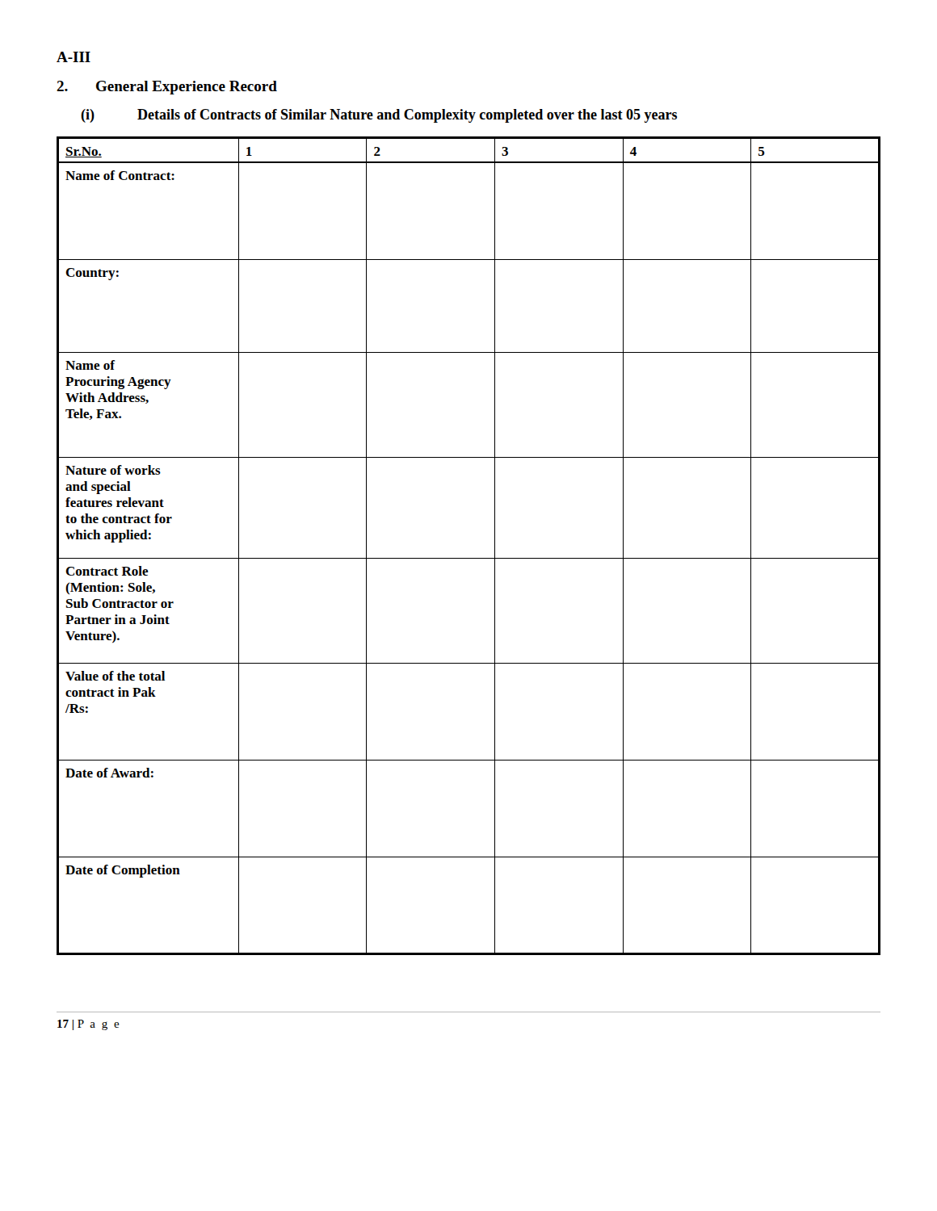A-III
2. General Experience Record
(i) Details of Contracts of Similar Nature and Complexity completed over the last 05 years
| Sr.No. | 1 | 2 | 3 | 4 | 5 |
| Name of Contract: | | | | | |
| Country: | | | | | |
| Name of Procuring Agency With Address, Tele, Fax. | | | | | |
| Nature of works and special features relevant to the contract for which applied: | | | | | |
| Contract Role (Mention: Sole, Sub Contractor or Partner in a Joint Venture). | | | | | |
| Value of the total contract in Pak /Rs: | | | | | |
| Date of Award: | | | | | |
| Date of Completion | | | | | |
17 | P a g e